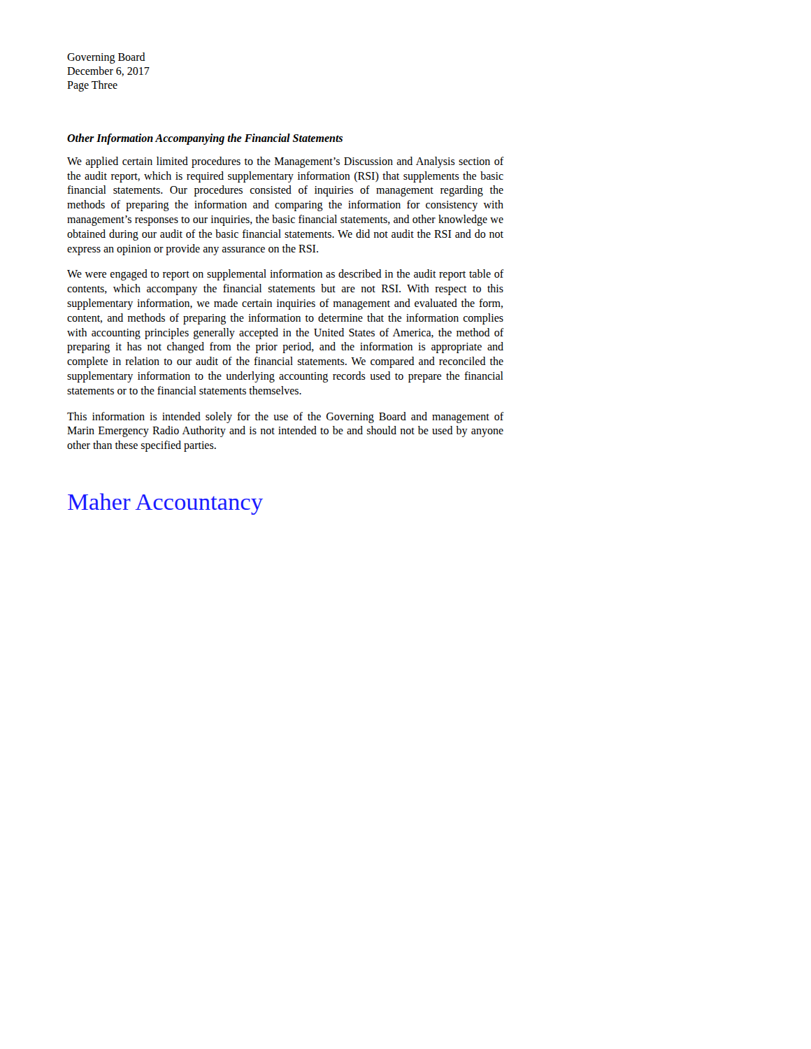Governing Board
December 6, 2017
Page Three
Other Information Accompanying the Financial Statements
We applied certain limited procedures to the Management’s Discussion and Analysis section of the audit report, which is required supplementary information (RSI) that supplements the basic financial statements. Our procedures consisted of inquiries of management regarding the methods of preparing the information and comparing the information for consistency with management’s responses to our inquiries, the basic financial statements, and other knowledge we obtained during our audit of the basic financial statements. We did not audit the RSI and do not express an opinion or provide any assurance on the RSI.
We were engaged to report on supplemental information as described in the audit report table of contents, which accompany the financial statements but are not RSI. With respect to this supplementary information, we made certain inquiries of management and evaluated the form, content, and methods of preparing the information to determine that the information complies with accounting principles generally accepted in the United States of America, the method of preparing it has not changed from the prior period, and the information is appropriate and complete in relation to our audit of the financial statements. We compared and reconciled the supplementary information to the underlying accounting records used to prepare the financial statements or to the financial statements themselves.
This information is intended solely for the use of the Governing Board and management of Marin Emergency Radio Authority and is not intended to be and should not be used by anyone other than these specified parties.
Maher Accountancy